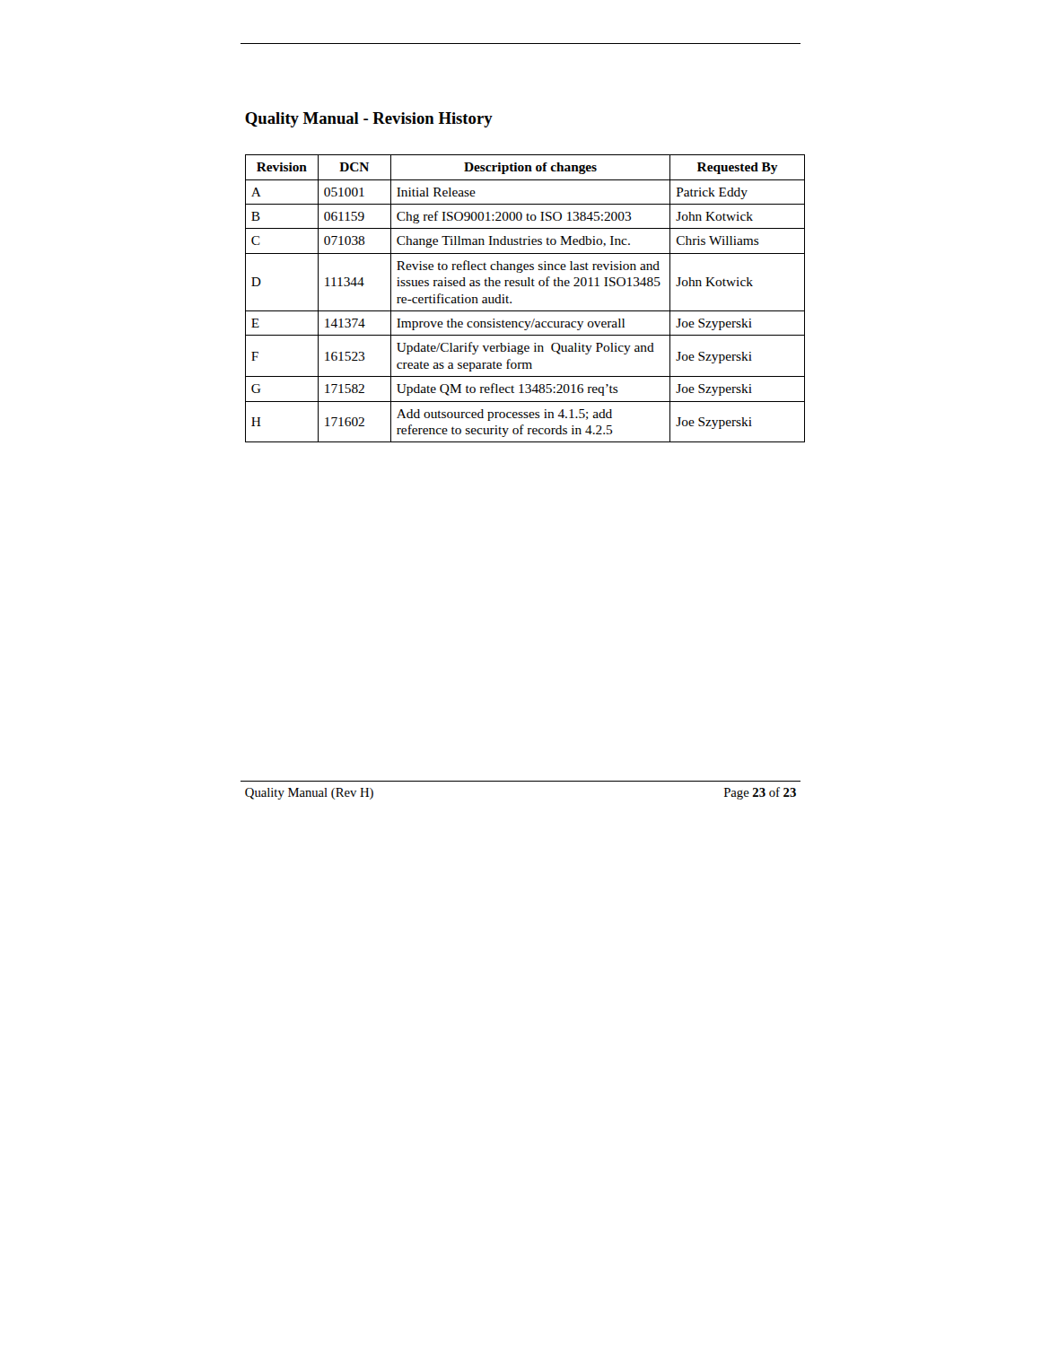Quality Manual - Revision History
| Revision | DCN | Description of changes | Requested By |
| --- | --- | --- | --- |
| A | 051001 | Initial Release | Patrick Eddy |
| B | 061159 | Chg ref ISO9001:2000 to ISO 13845:2003 | John Kotwick |
| C | 071038 | Change Tillman Industries to Medbio, Inc. | Chris Williams |
| D | 111344 | Revise to reflect changes since last revision and issues raised as the result of the 2011 ISO13485 re-certification audit. | John Kotwick |
| E | 141374 | Improve the consistency/accuracy overall | Joe Szyperski |
| F | 161523 | Update/Clarify verbiage in Quality Policy and create as a separate form | Joe Szyperski |
| G | 171582 | Update QM to reflect 13485:2016 req’ts | Joe Szyperski |
| H | 171602 | Add outsourced processes in 4.1.5; add reference to security of records in 4.2.5 | Joe Szyperski |
Quality Manual (Rev H)
Page 23 of 23